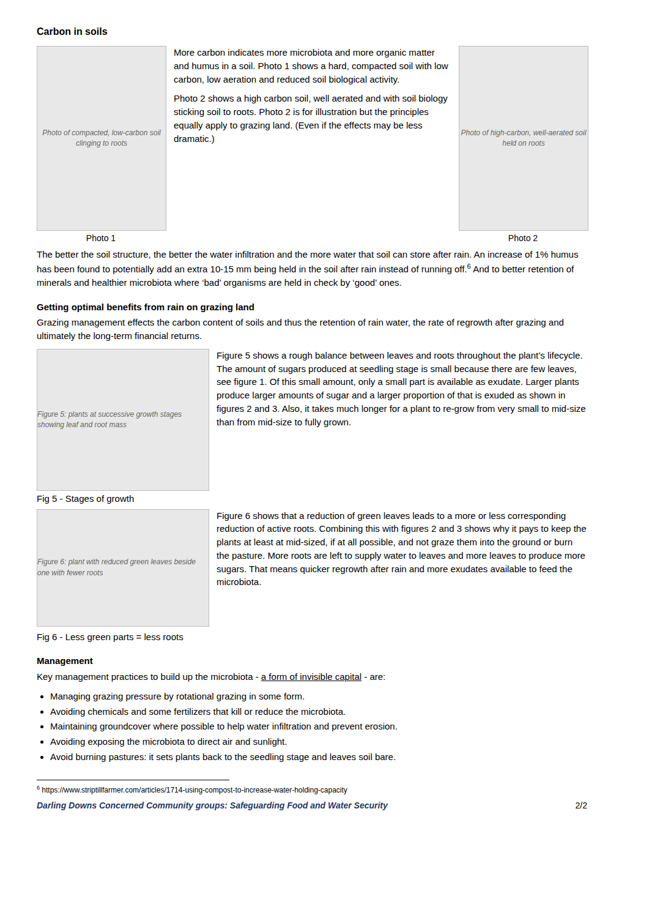Carbon in soils
Photo of compacted, low-carbon soil clinging to roots
Photo 1
More carbon indicates more microbiota and more organic matter and humus in a soil. Photo 1 shows a hard, compacted soil with low carbon, low aeration and reduced soil biological activity.
Photo 2 shows a high carbon soil, well aerated and with soil biology sticking soil to roots. Photo 2 is for illustration but the principles equally apply to grazing land. (Even if the effects may be less dramatic.)
Photo of high-carbon, well-aerated soil held on roots
Photo 2
The better the soil structure, the better the water infiltration and the more water that soil can store after rain. An increase of 1% humus has been found to potentially add an extra 10-15 mm being held in the soil after rain instead of running off.6 And to better retention of minerals and healthier microbiota where ‘bad’ organisms are held in check by ‘good’ ones.
Getting optimal benefits from rain on grazing land
Grazing management effects the carbon content of soils and thus the retention of rain water, the rate of regrowth after grazing and ultimately the long-term financial returns.
Figure 5: plants at successive growth stages showing leaf and root mass
Fig 5 - Stages of growth
Figure 5 shows a rough balance between leaves and roots throughout the plant’s lifecycle. The amount of sugars produced at seedling stage is small because there are few leaves, see figure 1. Of this small amount, only a small part is available as exudate. Larger plants produce larger amounts of sugar and a larger proportion of that is exuded as shown in figures 2 and 3. Also, it takes much longer for a plant to re-grow from very small to mid-size than from mid-size to fully grown.
Figure 6: plant with reduced green leaves beside one with fewer roots
Figure 6 shows that a reduction of green leaves leads to a more or less corresponding reduction of active roots. Combining this with figures 2 and 3 shows why it pays to keep the plants at least at mid-sized, if at all possible, and not graze them into the ground or burn the pasture. More roots are left to supply water to leaves and more leaves to produce more sugars. That means quicker regrowth after rain and more exudates available to feed the microbiota.
Fig 6 - Less green parts = less roots
Management
Key management practices to build up the microbiota - a form of invisible capital - are:
Managing grazing pressure by rotational grazing in some form.
Avoiding chemicals and some fertilizers that kill or reduce the microbiota.
Maintaining groundcover where possible to help water infiltration and prevent erosion.
Avoiding exposing the microbiota to direct air and sunlight.
Avoid burning pastures: it sets plants back to the seedling stage and leaves soil bare.
6 https://www.striptillfarmer.com/articles/1714-using-compost-to-increase-water-holding-capacity
Darling Downs Concerned Community groups: Safeguarding Food and Water Security 2/2